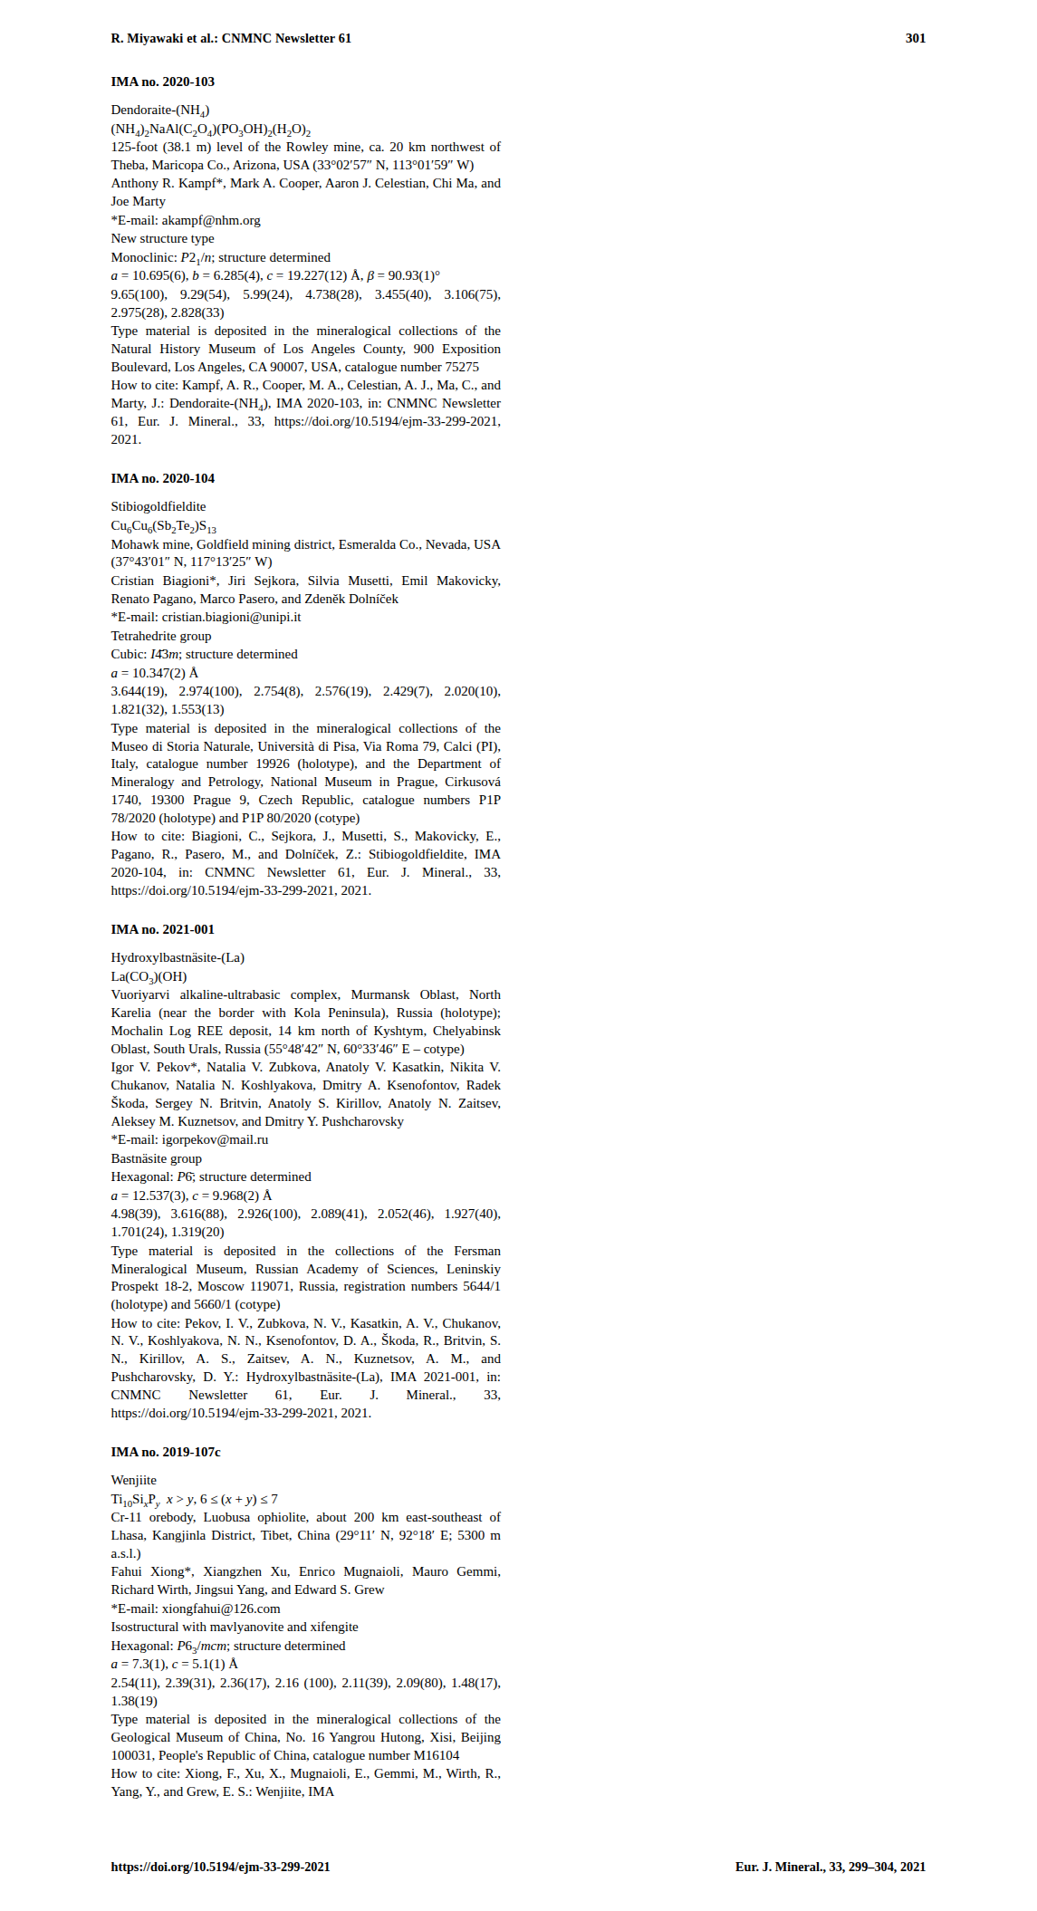R. Miyawaki et al.: CNMNC Newsletter 61 301
IMA no. 2020-103
Dendoraite-(NH4)
(NH4)2NaAl(C2O4)(PO3OH)2(H2O)2
125-foot (38.1 m) level of the Rowley mine, ca. 20 km northwest of Theba, Maricopa Co., Arizona, USA (33°02′57″ N, 113°01′59″ W)
Anthony R. Kampf*, Mark A. Cooper, Aaron J. Celestian, Chi Ma, and Joe Marty
*E-mail: akampf@nhm.org
New structure type
Monoclinic: P21/n; structure determined
a = 10.695(6), b = 6.285(4), c = 19.227(12) Å, β = 90.93(1)°
9.65(100), 9.29(54), 5.99(24), 4.738(28), 3.455(40), 3.106(75), 2.975(28), 2.828(33)
Type material is deposited in the mineralogical collections of the Natural History Museum of Los Angeles County, 900 Exposition Boulevard, Los Angeles, CA 90007, USA, catalogue number 75275
How to cite: Kampf, A. R., Cooper, M. A., Celestian, A. J., Ma, C., and Marty, J.: Dendoraite-(NH4), IMA 2020-103, in: CNMNC Newsletter 61, Eur. J. Mineral., 33, https://doi.org/10.5194/ejm-33-299-2021, 2021.
IMA no. 2020-104
Stibiogoldfieldite
Cu6Cu6(Sb2Te2)S13
Mohawk mine, Goldfield mining district, Esmeralda Co., Nevada, USA (37°43′01″ N, 117°13′25″ W)
Cristian Biagioni*, Jiri Sejkora, Silvia Musetti, Emil Makovicky, Renato Pagano, Marco Pasero, and Zdeněk Dolníček
*E-mail: cristian.biagioni@unipi.it
Tetrahedrite group
Cubic: I4̄3m; structure determined
a = 10.347(2) Å
3.644(19), 2.974(100), 2.754(8), 2.576(19), 2.429(7), 2.020(10), 1.821(32), 1.553(13)
Type material is deposited in the mineralogical collections of the Museo di Storia Naturale, Università di Pisa, Via Roma 79, Calci (PI), Italy, catalogue number 19926 (holotype), and the Department of Mineralogy and Petrology, National Museum in Prague, Cirkusová 1740, 19300 Prague 9, Czech Republic, catalogue numbers P1P 78/2020 (holotype) and P1P 80/2020 (cotype)
How to cite: Biagioni, C., Sejkora, J., Musetti, S., Makovicky, E., Pagano, R., Pasero, M., and Dolníček, Z.: Stibiogoldfieldite, IMA 2020-104, in: CNMNC Newsletter 61, Eur. J. Mineral., 33, https://doi.org/10.5194/ejm-33-299-2021, 2021.
IMA no. 2021-001
Hydroxylbastnäsite-(La)
La(CO3)(OH)
Vuoriyarvi alkaline-ultrabasic complex, Murmansk Oblast, North Karelia (near the border with Kola Peninsula), Russia (holotype); Mochalin Log REE deposit, 14 km north of Kyshtym, Chelyabinsk Oblast, South Urals, Russia (55°48′42″ N, 60°33′46″ E – cotype)
Igor V. Pekov*, Natalia V. Zubkova, Anatoly V. Kasatkin, Nikita V. Chukanov, Natalia N. Koshlyakova, Dmitry A. Ksenofontov, Radek Škoda, Sergey N. Britvin, Anatoly S. Kirillov, Anatoly N. Zaitsev, Aleksey M. Kuznetsov, and Dmitry Y. Pushcharovsky
*E-mail: igorpekov@mail.ru
Bastnäsite group
Hexagonal: P6̄; structure determined
a = 12.537(3), c = 9.968(2) Å
4.98(39), 3.616(88), 2.926(100), 2.089(41), 2.052(46), 1.927(40), 1.701(24), 1.319(20)
Type material is deposited in the collections of the Fersman Mineralogical Museum, Russian Academy of Sciences, Leninskiy Prospekt 18-2, Moscow 119071, Russia, registration numbers 5644/1 (holotype) and 5660/1 (cotype)
How to cite: Pekov, I. V., Zubkova, N. V., Kasatkin, A. V., Chukanov, N. V., Koshlyakova, N. N., Ksenofontov, D. A., Škoda, R., Britvin, S. N., Kirillov, A. S., Zaitsev, A. N., Kuznetsov, A. M., and Pushcharovsky, D. Y.: Hydroxylbastnäsite-(La), IMA 2021-001, in: CNMNC Newsletter 61, Eur. J. Mineral., 33, https://doi.org/10.5194/ejm-33-299-2021, 2021.
IMA no. 2019-107c
Wenjiite
Ti10SixPy x > y, 6 ≤ (x + y) ≤ 7
Cr-11 orebody, Luobusa ophiolite, about 200 km east-southeast of Lhasa, Kangjinla District, Tibet, China (29°11′ N, 92°18′ E; 5300 m a.s.l.)
Fahui Xiong*, Xiangzhen Xu, Enrico Mugnaioli, Mauro Gemmi, Richard Wirth, Jingsui Yang, and Edward S. Grew
*E-mail: xiongfahui@126.com
Isostructural with mavlyanovite and xifengite
Hexagonal: P63/mcm; structure determined
a = 7.3(1), c = 5.1(1) Å
2.54(11), 2.39(31), 2.36(17), 2.16 (100), 2.11(39), 2.09(80), 1.48(17), 1.38(19)
Type material is deposited in the mineralogical collections of the Geological Museum of China, No. 16 Yangrou Hutong, Xisi, Beijing 100031, People's Republic of China, catalogue number M16104
How to cite: Xiong, F., Xu, X., Mugnaioli, E., Gemmi, M., Wirth, R., Yang, Y., and Grew, E. S.: Wenjiite, IMA
https://doi.org/10.5194/ejm-33-299-2021 Eur. J. Mineral., 33, 299–304, 2021